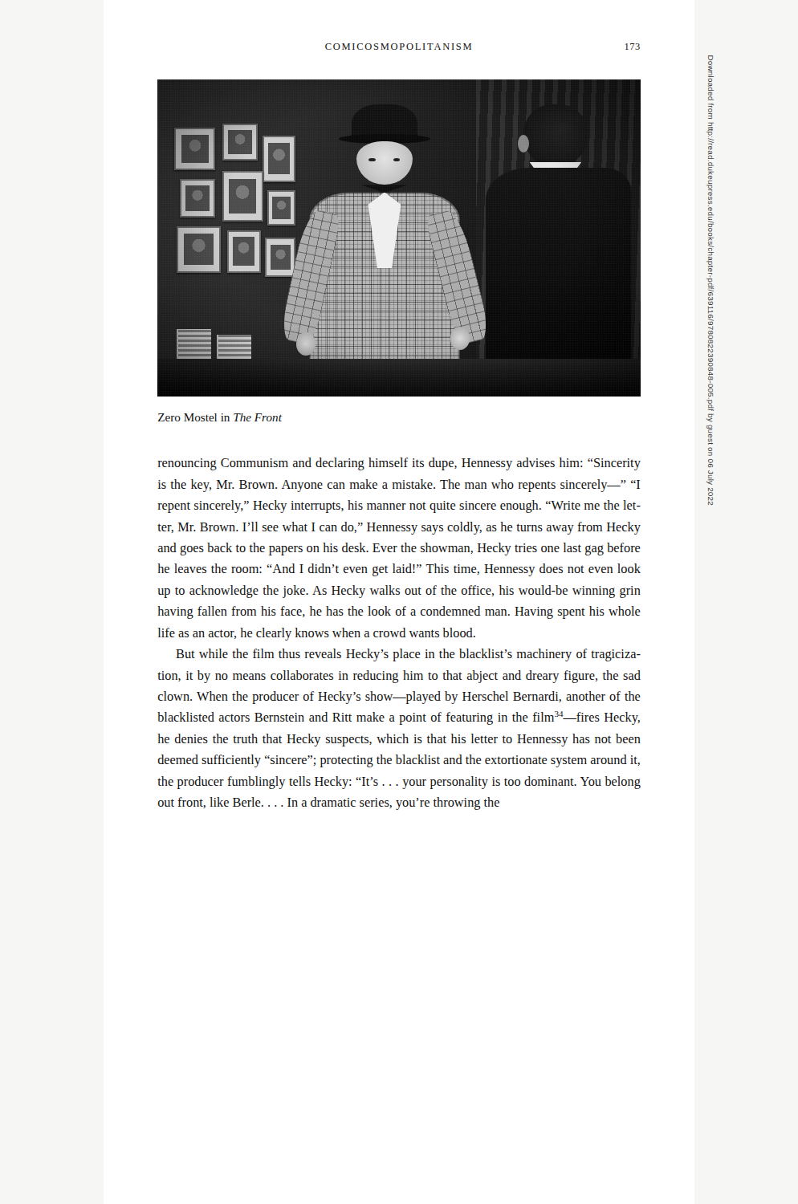Comicosmopolitanism 173
Zero Mostel in The Front
renouncing Communism and declaring himself its dupe, Hennessy advises him: “Sincerity is the key, Mr. Brown. Anyone can make a mistake. The man who repents sincerely—” “I repent sincerely,” Hecky interrupts, his manner not quite sincere enough. “Write me the letter, Mr. Brown. I’ll see what I can do,” Hennessy says coldly, as he turns away from Hecky and goes back to the papers on his desk. Ever the showman, Hecky tries one last gag before he leaves the room: “And I didn’t even get laid!” This time, Hennessy does not even look up to acknowledge the joke. As Hecky walks out of the office, his would-be winning grin having fallen from his face, he has the look of a condemned man. Having spent his whole life as an actor, he clearly knows when a crowd wants blood.
But while the film thus reveals Hecky’s place in the blacklist’s machinery of tragicization, it by no means collaborates in reducing him to that abject and dreary figure, the sad clown. When the producer of Hecky’s show—played by Herschel Bernardi, another of the blacklisted actors Bernstein and Ritt make a point of featuring in the film34—fires Hecky, he denies the truth that Hecky suspects, which is that his letter to Hennessy has not been deemed sufficiently “sincere”; protecting the blacklist and the extortionate system around it, the producer fumblingly tells Hecky: “It’s . . . your personality is too dominant. You belong out front, like Berle. . . . In a dramatic series, you’re throwing the
Downloaded from http://read.dukeupress.edu/books/chapter-pdf/639116/9780822390848-005.pdf by guest on 06 July 2022